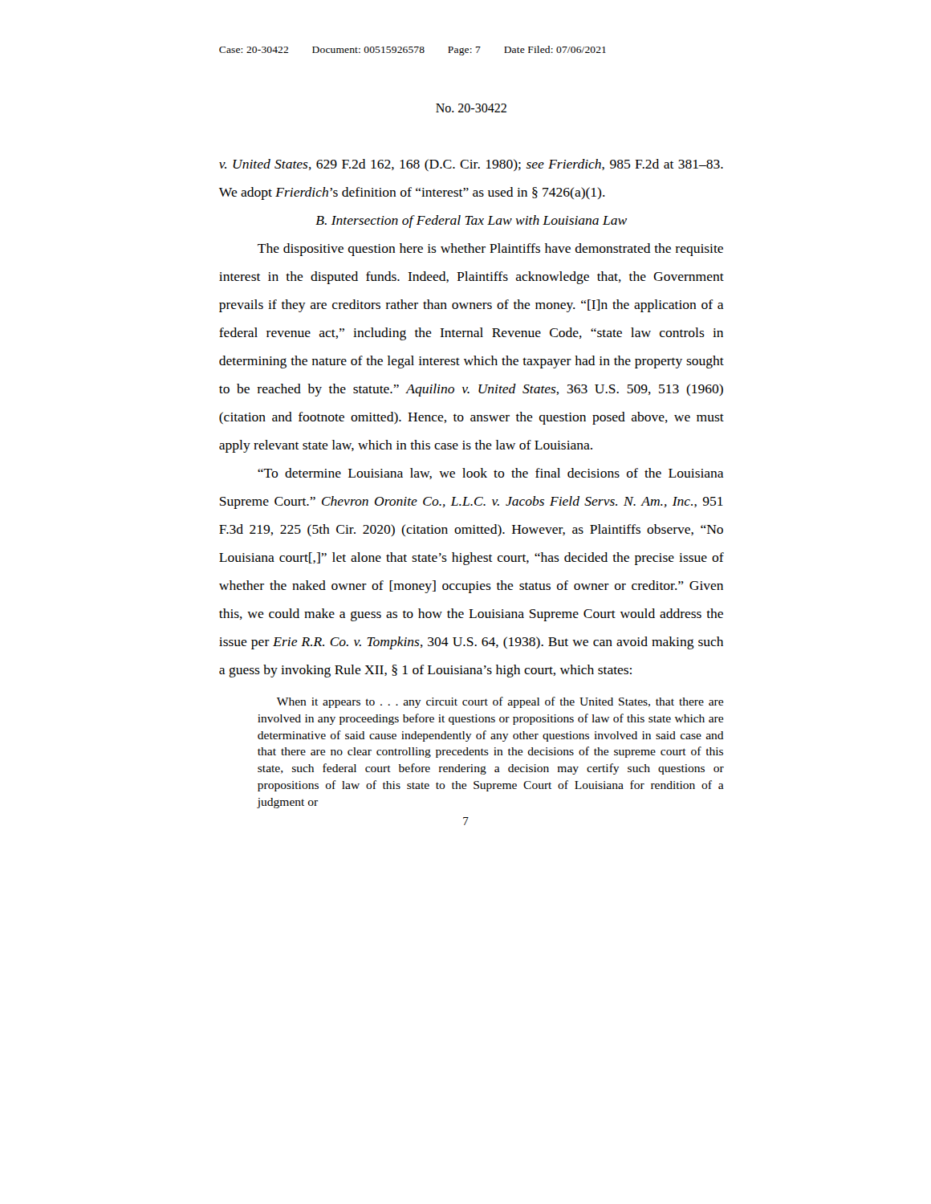Case: 20-30422 Document: 00515926578 Page: 7 Date Filed: 07/06/2021
No. 20-30422
v. United States, 629 F.2d 162, 168 (D.C. Cir. 1980); see Frierdich, 985 F.2d at 381–83. We adopt Frierdich’s definition of “interest” as used in § 7426(a)(1).
B. Intersection of Federal Tax Law with Louisiana Law
The dispositive question here is whether Plaintiffs have demonstrated the requisite interest in the disputed funds. Indeed, Plaintiffs acknowledge that, the Government prevails if they are creditors rather than owners of the money. “[I]n the application of a federal revenue act,” including the Internal Revenue Code, “state law controls in determining the nature of the legal interest which the taxpayer had in the property sought to be reached by the statute.” Aquilino v. United States, 363 U.S. 509, 513 (1960) (citation and footnote omitted). Hence, to answer the question posed above, we must apply relevant state law, which in this case is the law of Louisiana.
“To determine Louisiana law, we look to the final decisions of the Louisiana Supreme Court.” Chevron Oronite Co., L.L.C. v. Jacobs Field Servs. N. Am., Inc., 951 F.3d 219, 225 (5th Cir. 2020) (citation omitted). However, as Plaintiffs observe, “No Louisiana court[,]” let alone that state’s highest court, “has decided the precise issue of whether the naked owner of [money] occupies the status of owner or creditor.” Given this, we could make a guess as to how the Louisiana Supreme Court would address the issue per Erie R.R. Co. v. Tompkins, 304 U.S. 64, (1938). But we can avoid making such a guess by invoking Rule XII, § 1 of Louisiana’s high court, which states:
When it appears to . . . any circuit court of appeal of the United States, that there are involved in any proceedings before it questions or propositions of law of this state which are determinative of said cause independently of any other questions involved in said case and that there are no clear controlling precedents in the decisions of the supreme court of this state, such federal court before rendering a decision may certify such questions or propositions of law of this state to the Supreme Court of Louisiana for rendition of a judgment or
7